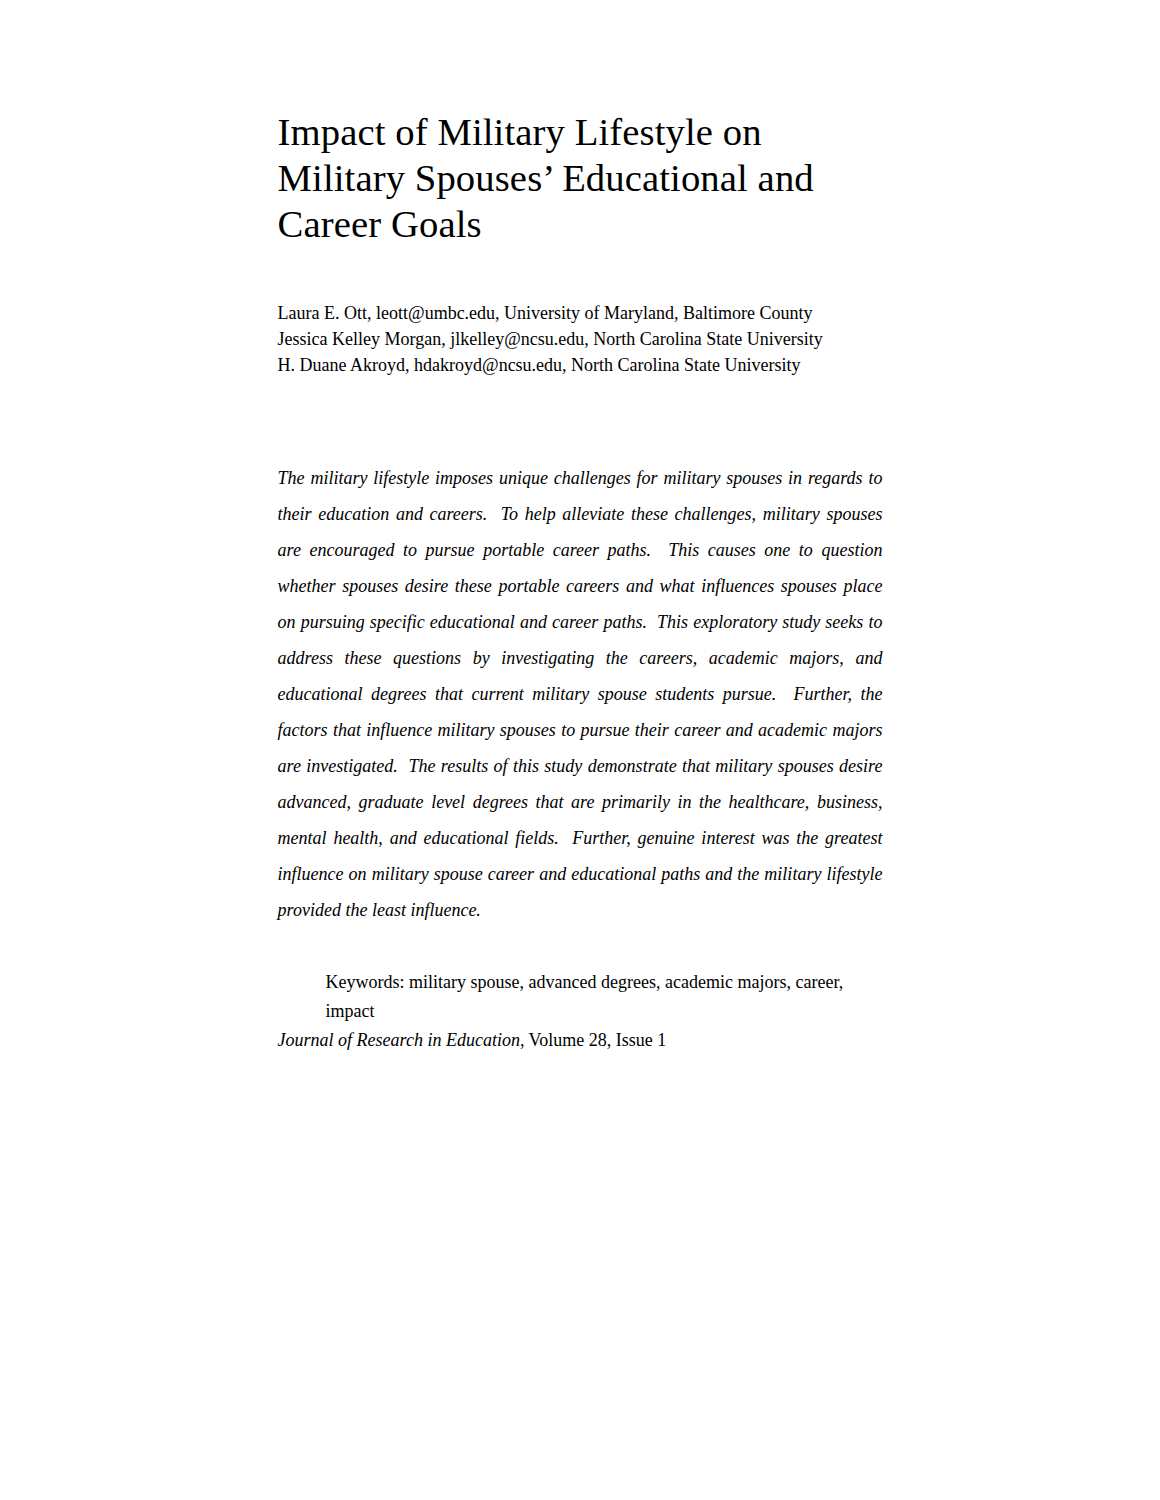Impact of Military Lifestyle on Military Spouses’ Educational and Career Goals
Laura E. Ott, leott@umbc.edu, University of Maryland, Baltimore County
Jessica Kelley Morgan, jlkelley@ncsu.edu, North Carolina State University
H. Duane Akroyd, hdakroyd@ncsu.edu, North Carolina State University
The military lifestyle imposes unique challenges for military spouses in regards to their education and careers. To help alleviate these challenges, military spouses are encouraged to pursue portable career paths. This causes one to question whether spouses desire these portable careers and what influences spouses place on pursuing specific educational and career paths. This exploratory study seeks to address these questions by investigating the careers, academic majors, and educational degrees that current military spouse students pursue. Further, the factors that influence military spouses to pursue their career and academic majors are investigated. The results of this study demonstrate that military spouses desire advanced, graduate level degrees that are primarily in the healthcare, business, mental health, and educational fields. Further, genuine interest was the greatest influence on military spouse career and educational paths and the military lifestyle provided the least influence.
Keywords: military spouse, advanced degrees, academic majors, career, impact
Journal of Research in Education, Volume 28, Issue 1